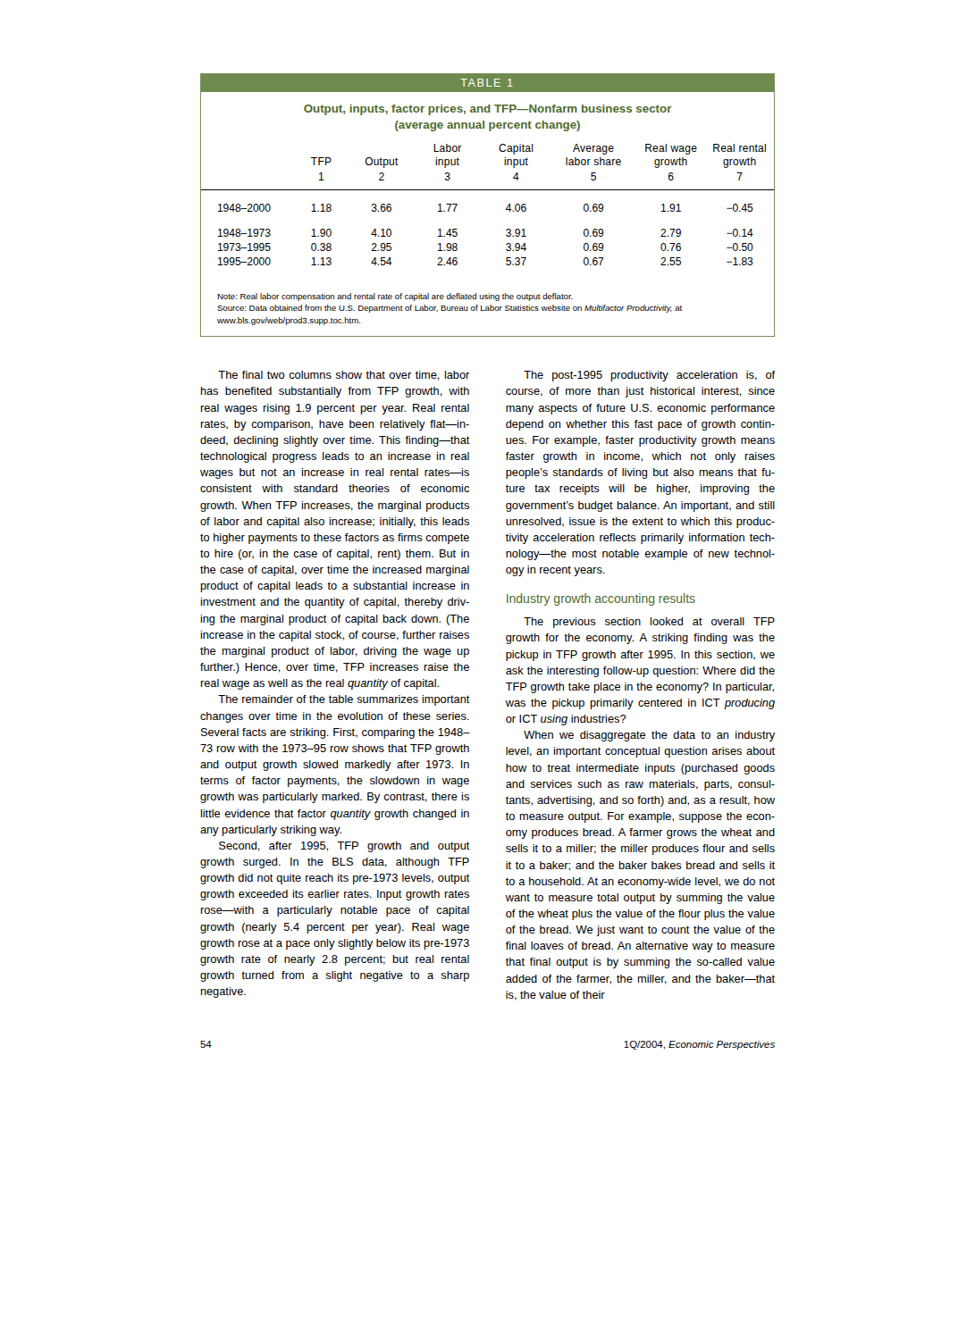TABLE 1
Output, inputs, factor prices, and TFP—Nonfarm business sector
(average annual percent change)
| | TFP | Output | Labor input | Capital input | Average labor share | Real wage growth | Real rental growth |
| --- | --- | --- | --- | --- | --- | --- | --- |
| | 1 | 2 | 3 | 4 | 5 | 6 | 7 |
| 1948–2000 | 1.18 | 3.66 | 1.77 | 4.06 | 0.69 | 1.91 | −0.45 |
| 1948–1973 | 1.90 | 4.10 | 1.45 | 3.91 | 0.69 | 2.79 | −0.14 |
| 1973–1995 | 0.38 | 2.95 | 1.98 | 3.94 | 0.69 | 0.76 | −0.50 |
| 1995–2000 | 1.13 | 4.54 | 2.46 | 5.37 | 0.67 | 2.55 | −1.83 |
Note: Real labor compensation and rental rate of capital are deflated using the output deflator.
Source: Data obtained from the U.S. Department of Labor, Bureau of Labor Statistics website on Multifactor Productivity, at www.bls.gov/web/prod3.supp.toc.htm.
The final two columns show that over time, labor has benefited substantially from TFP growth, with real wages rising 1.9 percent per year. Real rental rates, by comparison, have been relatively flat—indeed, declining slightly over time. This finding—that technological progress leads to an increase in real wages but not an increase in real rental rates—is consistent with standard theories of economic growth. When TFP increases, the marginal products of labor and capital also increase; initially, this leads to higher payments to these factors as firms compete to hire (or, in the case of capital, rent) them. But in the case of capital, over time the increased marginal product of capital leads to a substantial increase in investment and the quantity of capital, thereby driving the marginal product of capital back down. (The increase in the capital stock, of course, further raises the marginal product of labor, driving the wage up further.) Hence, over time, TFP increases raise the real wage as well as the real quantity of capital.
The remainder of the table summarizes important changes over time in the evolution of these series. Several facts are striking. First, comparing the 1948–73 row with the 1973–95 row shows that TFP growth and output growth slowed markedly after 1973. In terms of factor payments, the slowdown in wage growth was particularly marked. By contrast, there is little evidence that factor quantity growth changed in any particularly striking way.
Second, after 1995, TFP growth and output growth surged. In the BLS data, although TFP growth did not quite reach its pre-1973 levels, output growth exceeded its earlier rates. Input growth rates rose—with a particularly notable pace of capital growth (nearly 5.4 percent per year). Real wage growth rose at a pace only slightly below its pre-1973 growth rate of nearly 2.8 percent; but real rental growth turned from a slight negative to a sharp negative.
The post-1995 productivity acceleration is, of course, of more than just historical interest, since many aspects of future U.S. economic performance depend on whether this fast pace of growth continues. For example, faster productivity growth means faster growth in income, which not only raises people’s standards of living but also means that future tax receipts will be higher, improving the government’s budget balance. An important, and still unresolved, issue is the extent to which this productivity acceleration reflects primarily information technology—the most notable example of new technology in recent years.
Industry growth accounting results
The previous section looked at overall TFP growth for the economy. A striking finding was the pickup in TFP growth after 1995. In this section, we ask the interesting follow-up question: Where did the TFP growth take place in the economy? In particular, was the pickup primarily centered in ICT producing or ICT using industries?
When we disaggregate the data to an industry level, an important conceptual question arises about how to treat intermediate inputs (purchased goods and services such as raw materials, parts, consultants, advertising, and so forth) and, as a result, how to measure output. For example, suppose the economy produces bread. A farmer grows the wheat and sells it to a miller; the miller produces flour and sells it to a baker; and the baker bakes bread and sells it to a household. At an economy-wide level, we do not want to measure total output by summing the value of the wheat plus the value of the flour plus the value of the bread. We just want to count the value of the final loaves of bread. An alternative way to measure that final output is by summing the so-called value added of the farmer, the miller, and the baker—that is, the value of their
54
1Q/2004, Economic Perspectives